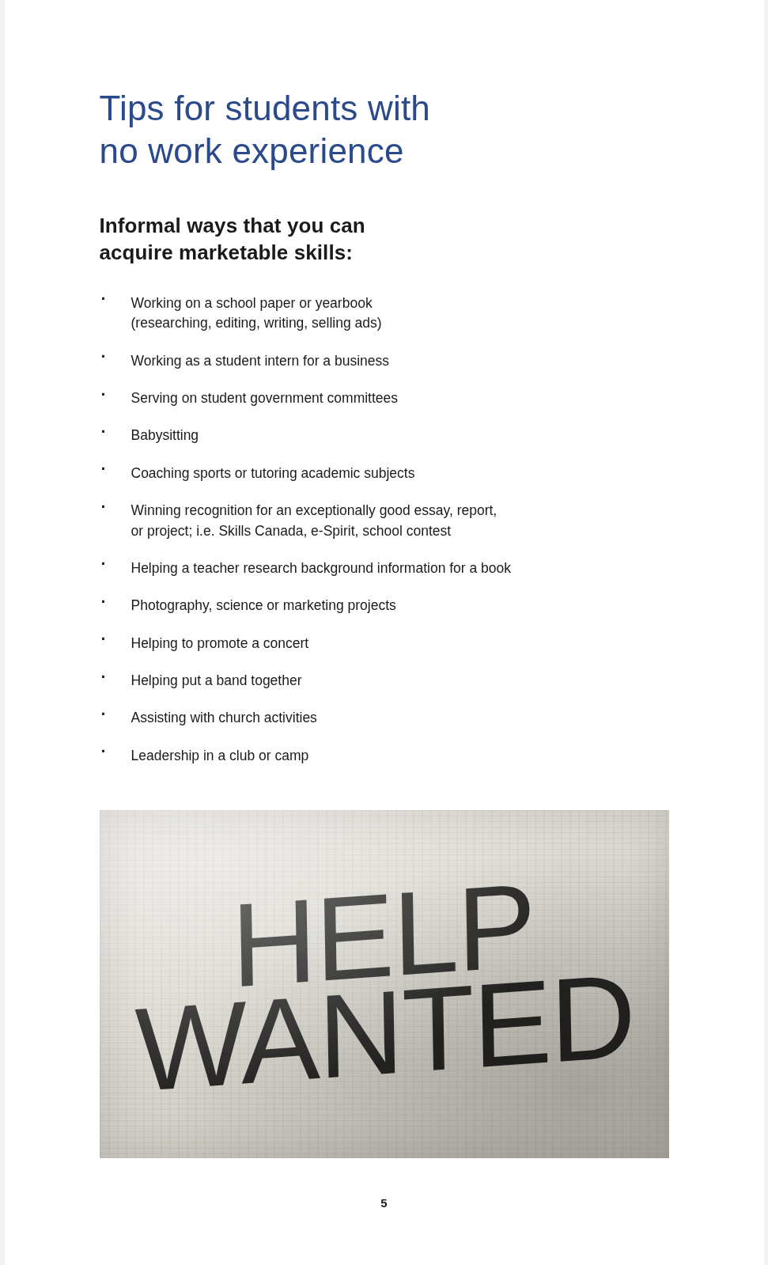Tips for students with
no work experience
Informal ways that you can
acquire marketable skills:
Working on a school paper or yearbook
(researching, editing, writing, selling ads)
Working as a student intern for a business
Serving on student government committees
Babysitting
Coaching sports or tutoring academic subjects
Winning recognition for an exceptionally good essay, report,
or project; i.e. Skills Canada, e-Spirit, school contest
Helping a teacher research background information for a book
Photography, science or marketing projects
Helping to promote a concert
Helping put a band together
Assisting with church activities
Leadership in a club or camp
Help Wanted
5